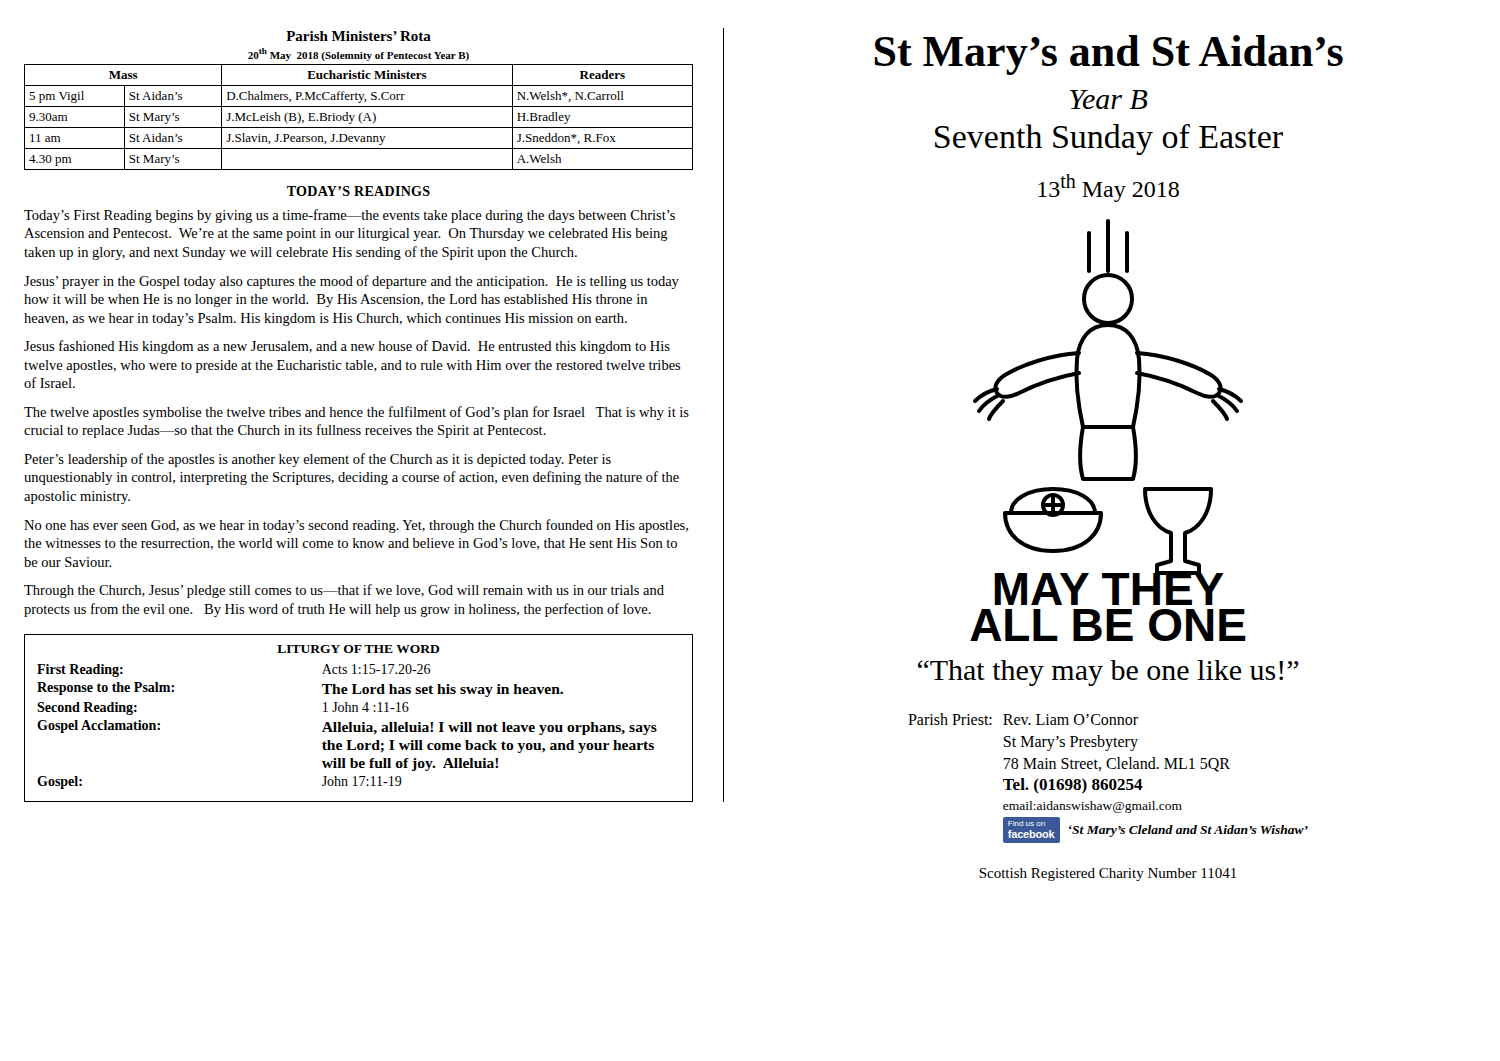Parish Ministers’ Rota
20th May 2018 (Solemnity of Pentecost Year B)
| Mass | Eucharistic Ministers | Readers |
| --- | --- | --- |
| 5 pm Vigil | St Aidan’s | D.Chalmers, P.McCafferty, S.Corr | N.Welsh*, N.Carroll |
| 9.30am | St Mary’s | J.McLeish (B), E.Briody (A) | H.Bradley |
| 11 am | St Aidan’s | J.Slavin, J.Pearson, J.Devanny | J.Sneddon*, R.Fox |
| 4.30 pm | St Mary’s | | A.Welsh |
TODAY’S READINGS
Today’s First Reading begins by giving us a time-frame—the events take place during the days between Christ’s Ascension and Pentecost. We’re at the same point in our liturgical year. On Thursday we celebrated His being taken up in glory, and next Sunday we will celebrate His sending of the Spirit upon the Church.
Jesus’ prayer in the Gospel today also captures the mood of departure and the anticipation. He is telling us today how it will be when He is no longer in the world. By His Ascension, the Lord has established His throne in heaven, as we hear in today’s Psalm. His kingdom is His Church, which continues His mission on earth.
Jesus fashioned His kingdom as a new Jerusalem, and a new house of David. He entrusted this kingdom to His twelve apostles, who were to preside at the Eucharistic table, and to rule with Him over the restored twelve tribes of Israel.
The twelve apostles symbolise the twelve tribes and hence the fulfilment of God’s plan for Israel That is why it is crucial to replace Judas—so that the Church in its fullness receives the Spirit at Pentecost.
Peter’s leadership of the apostles is another key element of the Church as it is depicted today. Peter is unquestionably in control, interpreting the Scriptures, deciding a course of action, even defining the nature of the apostolic ministry.
No one has ever seen God, as we hear in today’s second reading. Yet, through the Church founded on His apostles, the witnesses to the resurrection, the world will come to know and believe in God’s love, that He sent His Son to be our Saviour.
Through the Church, Jesus’ pledge still comes to us—that if we love, God will remain with us in our trials and protects us from the evil one. By His word of truth He will help us grow in holiness, the perfection of love.
LITURGY OF THE WORD
| First Reading: | Acts 1:15-17.20-26 |
| Response to the Psalm: | The Lord has set his sway in heaven. |
| Second Reading: | 1 John 4 :11-16 |
| Gospel Acclamation: | Alleluia, alleluia! I will not leave you orphans, says the Lord; I will come back to you, and your hearts will be full of joy. Alleluia! |
| Gospel: | John 17:11-19 |
St Mary’s and St Aidan’s
Year B
Seventh Sunday of Easter
13th May 2018
MAY THEY ALL BE ONE
“That they may be one like us!”
Parish Priest:
Rev. Liam O’Connor
St Mary’s Presbytery
78 Main Street, Cleland. ML1 5QR
Tel. (01698) 860254
email:aidanswishaw@gmail.com
Find us onfacebook ‘St Mary’s Cleland and St Aidan’s Wishaw’
Scottish Registered Charity Number 11041